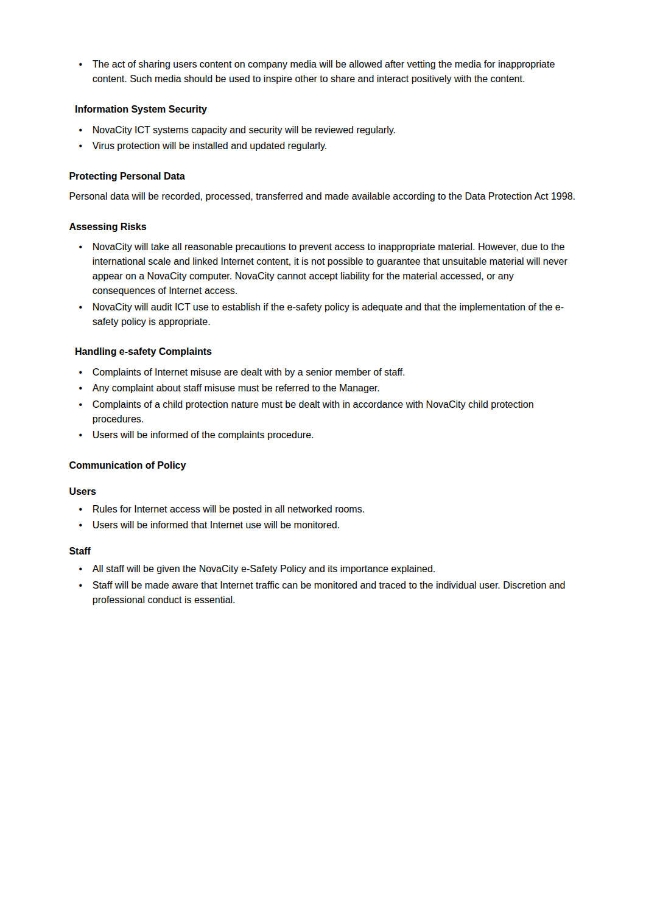The act of sharing users content on company media will be allowed after vetting the media for inappropriate content. Such media should be used to inspire other to share and interact positively with the content.
Information System Security
NovaCity ICT systems capacity and security will be reviewed regularly.
Virus protection will be installed and updated regularly.
Protecting Personal Data
Personal data will be recorded, processed, transferred and made available according to the Data Protection Act 1998.
Assessing Risks
NovaCity will take all reasonable precautions to prevent access to inappropriate material. However, due to the international scale and linked Internet content, it is not possible to guarantee that unsuitable material will never appear on a NovaCity computer. NovaCity cannot accept liability for the material accessed, or any consequences of Internet access.
NovaCity will audit ICT use to establish if the e-safety policy is adequate and that the implementation of the e-safety policy is appropriate.
Handling e-safety Complaints
Complaints of Internet misuse are dealt with by a senior member of staff.
Any complaint about staff misuse must be referred to the Manager.
Complaints of a child protection nature must be dealt with in accordance with NovaCity child protection procedures.
Users will be informed of the complaints procedure.
Communication of Policy
Users
Rules for Internet access will be posted in all networked rooms.
Users will be informed that Internet use will be monitored.
Staff
All staff will be given the NovaCity e-Safety Policy and its importance explained.
Staff will be made aware that Internet traffic can be monitored and traced to the individual user. Discretion and professional conduct is essential.